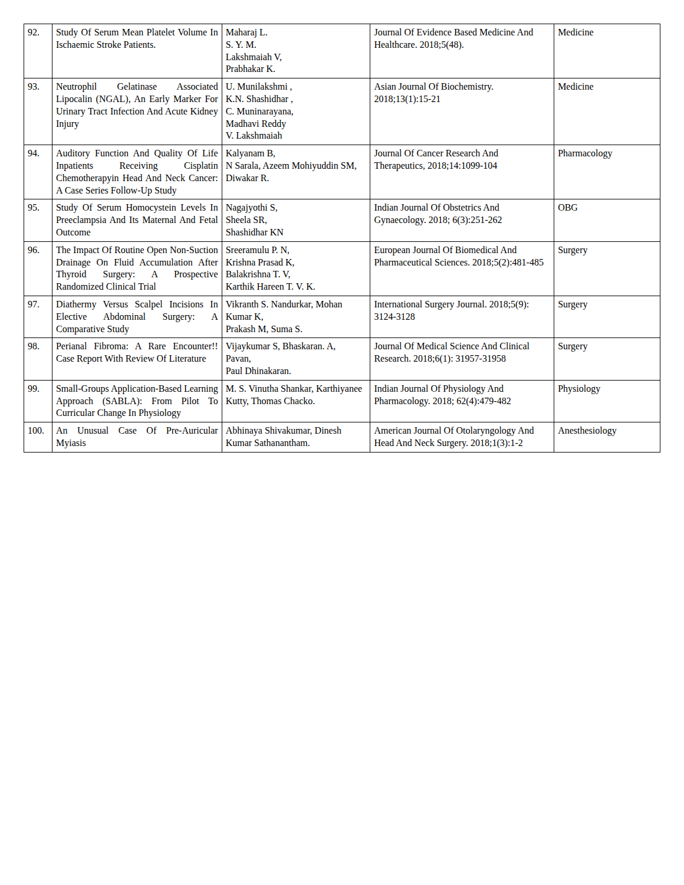| 92. | Study Of Serum Mean Platelet Volume In Ischaemic Stroke Patients. | Maharaj L. S. Y. M. Lakshmaiah V, Prabhakar K. | Journal Of Evidence Based Medicine And Healthcare. 2018;5(48). | Medicine |
| 93. | Neutrophil Gelatinase Associated Lipocalin (NGAL), An Early Marker For Urinary Tract Infection And Acute Kidney Injury | U. Munilakshmi , K.N. Shashidhar , C. Muninarayana, Madhavi Reddy V. Lakshmaiah | Asian Journal Of Biochemistry. 2018;13(1):15-21 | Medicine |
| 94. | Auditory Function And Quality Of Life Inpatients Receiving Cisplatin Chemotherapyin Head And Neck Cancer: A Case Series Follow‑Up Study | Kalyanam B, N Sarala, Azeem Mohiyuddin SM, Diwakar R. | Journal Of Cancer Research And Therapeutics, 2018;14:1099-104 | Pharmacology |
| 95. | Study Of Serum Homocystein Levels In Preeclampsia And Its Maternal And Fetal Outcome | Nagajyothi S, Sheela SR, Shashidhar KN | Indian Journal Of Obstetrics And Gynaecology. 2018; 6(3):251-262 | OBG |
| 96. | The Impact Of Routine Open Non-Suction Drainage On Fluid Accumulation After Thyroid Surgery: A Prospective Randomized Clinical Trial | Sreeramulu P. N, Krishna Prasad K, Balakrishna T. V, Karthik Hareen T. V. K. | European Journal Of Biomedical And Pharmaceutical Sciences. 2018;5(2):481-485 | Surgery |
| 97. | Diathermy Versus Scalpel Incisions In Elective Abdominal Surgery: A Comparative Study | Vikranth S. Nandurkar, Mohan Kumar K, Prakash M, Suma S. | International Surgery Journal. 2018;5(9): 3124-3128 | Surgery |
| 98. | Perianal Fibroma: A Rare Encounter!! Case Report With Review Of Literature | Vijaykumar S, Bhaskaran. A, Pavan, Paul Dhinakaran. | Journal Of Medical Science And Clinical Research. 2018;6(1): 31957-31958 | Surgery |
| 99. | Small-Groups Application-Based Learning Approach (SABLA): From Pilot To Curricular Change In Physiology | M. S. Vinutha Shankar, Karthiyanee Kutty, Thomas Chacko. | Indian Journal Of Physiology And Pharmacology. 2018; 62(4):479-482 | Physiology |
| 100. | An Unusual Case Of Pre-Auricular Myiasis | Abhinaya Shivakumar, Dinesh Kumar Sathanantham. | American Journal Of Otolaryngology And Head And Neck Surgery. 2018;1(3):1-2 | Anesthesiology |